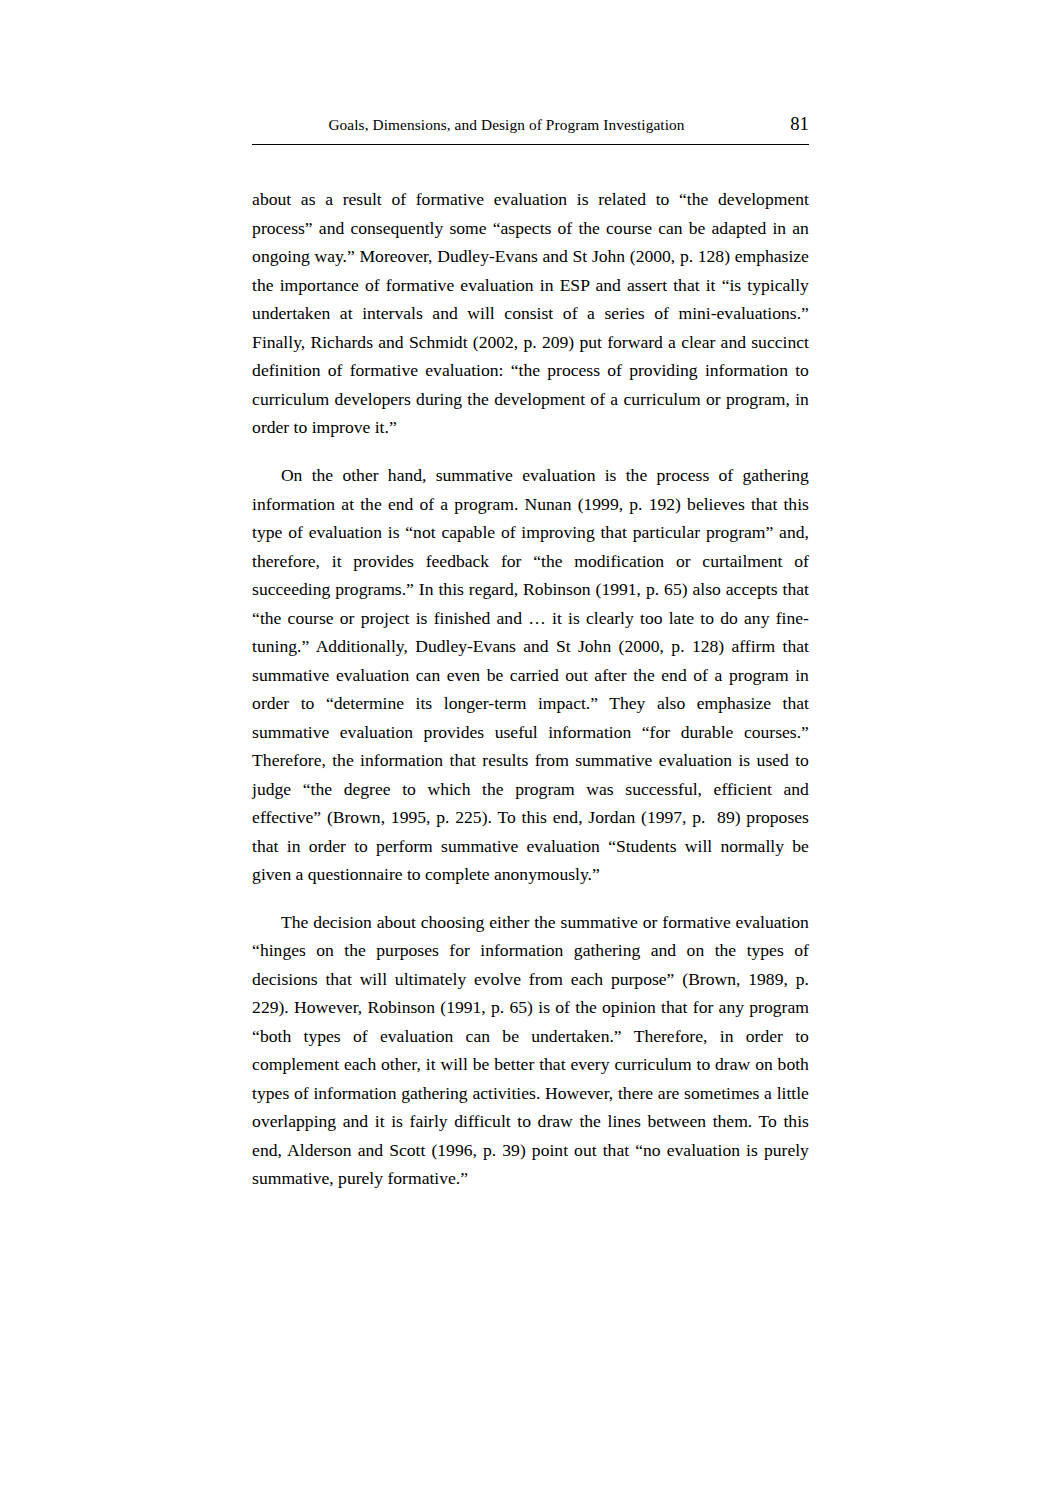Goals, Dimensions, and Design of Program Investigation
81
about as a result of formative evaluation is related to “the development process” and consequently some “aspects of the course can be adapted in an ongoing way.” Moreover, Dudley-Evans and St John (2000, p. 128) emphasize the importance of formative evaluation in ESP and assert that it “is typically undertaken at intervals and will consist of a series of mini-evaluations.” Finally, Richards and Schmidt (2002, p. 209) put forward a clear and succinct definition of formative evaluation: “the process of providing information to curriculum developers during the development of a curriculum or program, in order to improve it.”
On the other hand, summative evaluation is the process of gathering information at the end of a program. Nunan (1999, p. 192) believes that this type of evaluation is “not capable of improving that particular program” and, therefore, it provides feedback for “the modification or curtailment of succeeding programs.” In this regard, Robinson (1991, p. 65) also accepts that “the course or project is finished and … it is clearly too late to do any fine-tuning.” Additionally, Dudley-Evans and St John (2000, p. 128) affirm that summative evaluation can even be carried out after the end of a program in order to “determine its longer-term impact.” They also emphasize that summative evaluation provides useful information “for durable courses.” Therefore, the information that results from summative evaluation is used to judge “the degree to which the program was successful, efficient and effective” (Brown, 1995, p. 225). To this end, Jordan (1997, p. 89) proposes that in order to perform summative evaluation “Students will normally be given a questionnaire to complete anonymously.”
The decision about choosing either the summative or formative evaluation “hinges on the purposes for information gathering and on the types of decisions that will ultimately evolve from each purpose” (Brown, 1989, p. 229). However, Robinson (1991, p. 65) is of the opinion that for any program “both types of evaluation can be undertaken.” Therefore, in order to complement each other, it will be better that every curriculum to draw on both types of information gathering activities. However, there are sometimes a little overlapping and it is fairly difficult to draw the lines between them. To this end, Alderson and Scott (1996, p. 39) point out that “no evaluation is purely summative, purely formative.”